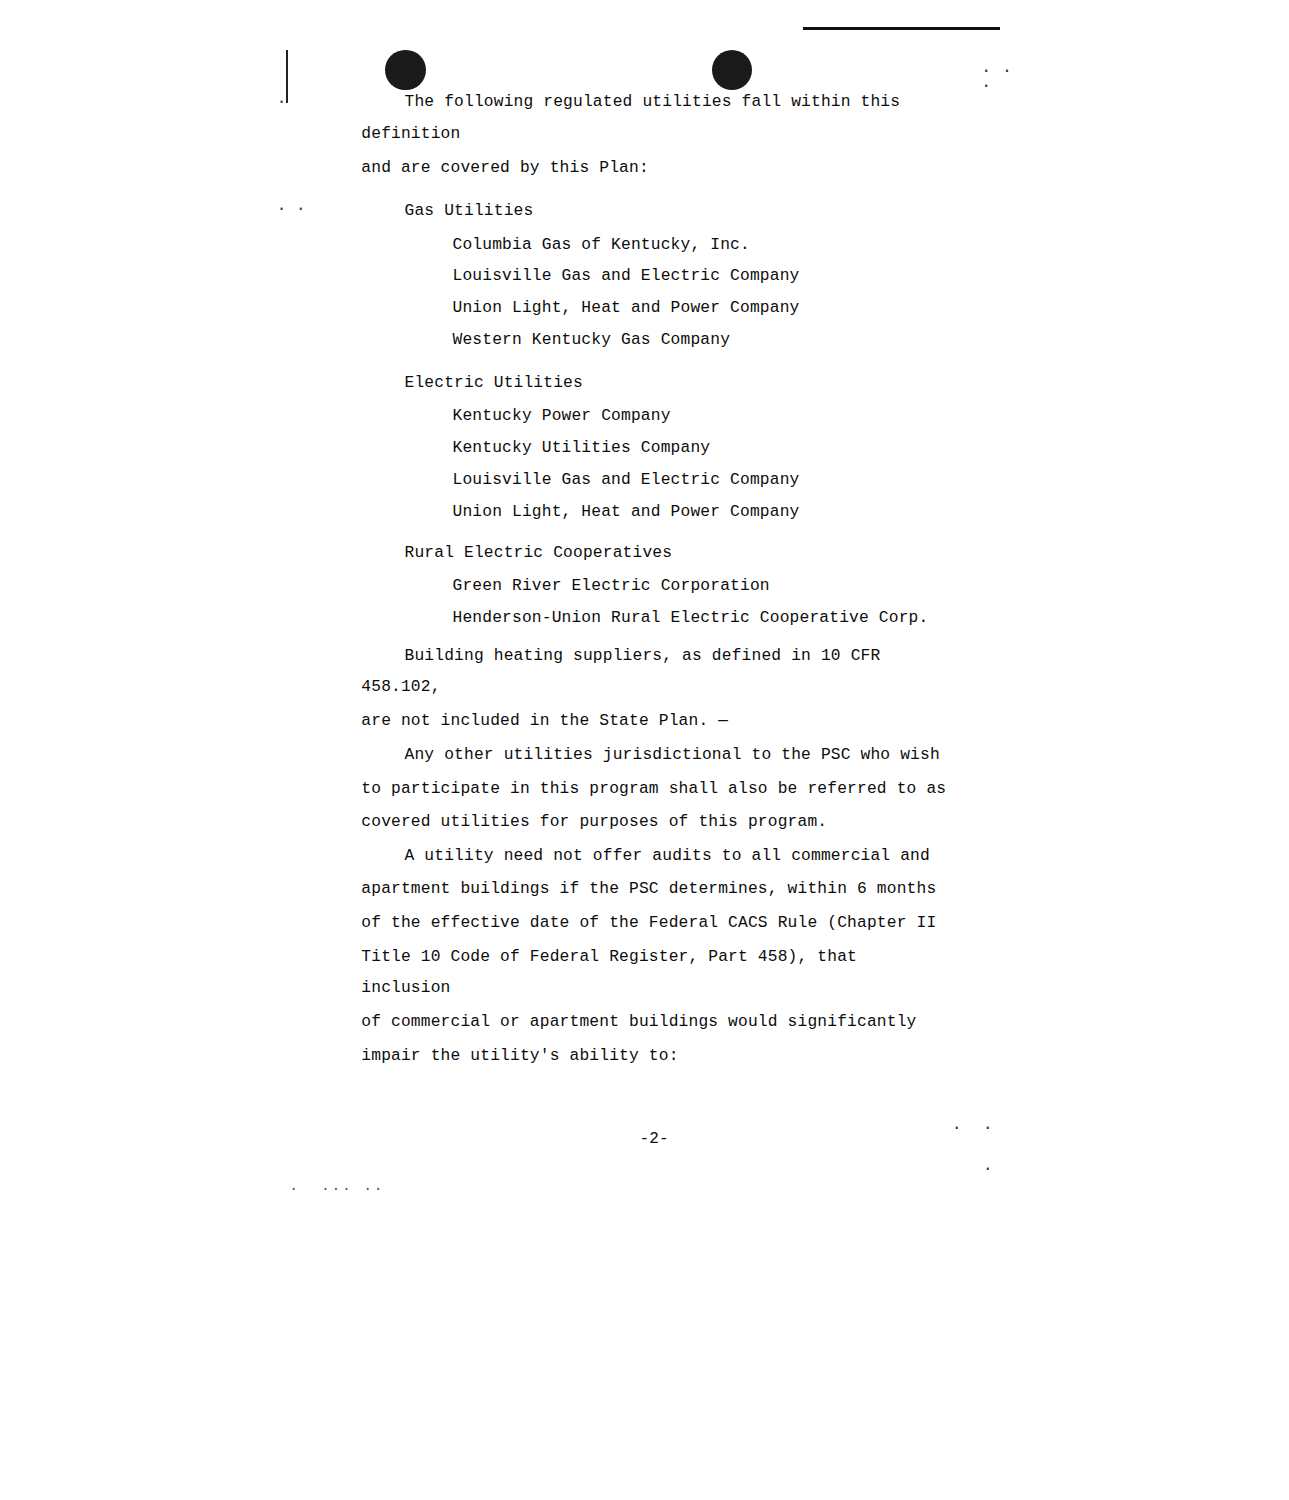. .
.
.
. .
The following regulated utilities fall within this definition
and are covered by this Plan:
Gas Utilities
Columbia Gas of Kentucky, Inc.
Louisville Gas and Electric Company
Union Light, Heat and Power Company
Western Kentucky Gas Company
Electric Utilities
Kentucky Power Company
Kentucky Utilities Company
Louisville Gas and Electric Company
Union Light, Heat and Power Company
Rural Electric Cooperatives
Green River Electric Corporation
Henderson-Union Rural Electric Cooperative Corp.
Building heating suppliers, as defined in 10 CFR 458.102,
are not included in the State Plan. —
Any other utilities jurisdictional to the PSC who wish
to participate in this program shall also be referred to as
covered utilities for purposes of this program.
A utility need not offer audits to all commercial and
apartment buildings if the PSC determines, within 6 months
of the effective date of the Federal CACS Rule (Chapter II
Title 10 Code of Federal Register, Part 458), that inclusion
of commercial or apartment buildings would significantly
impair the utility's ability to:
-2-
. .
.
. ... ..